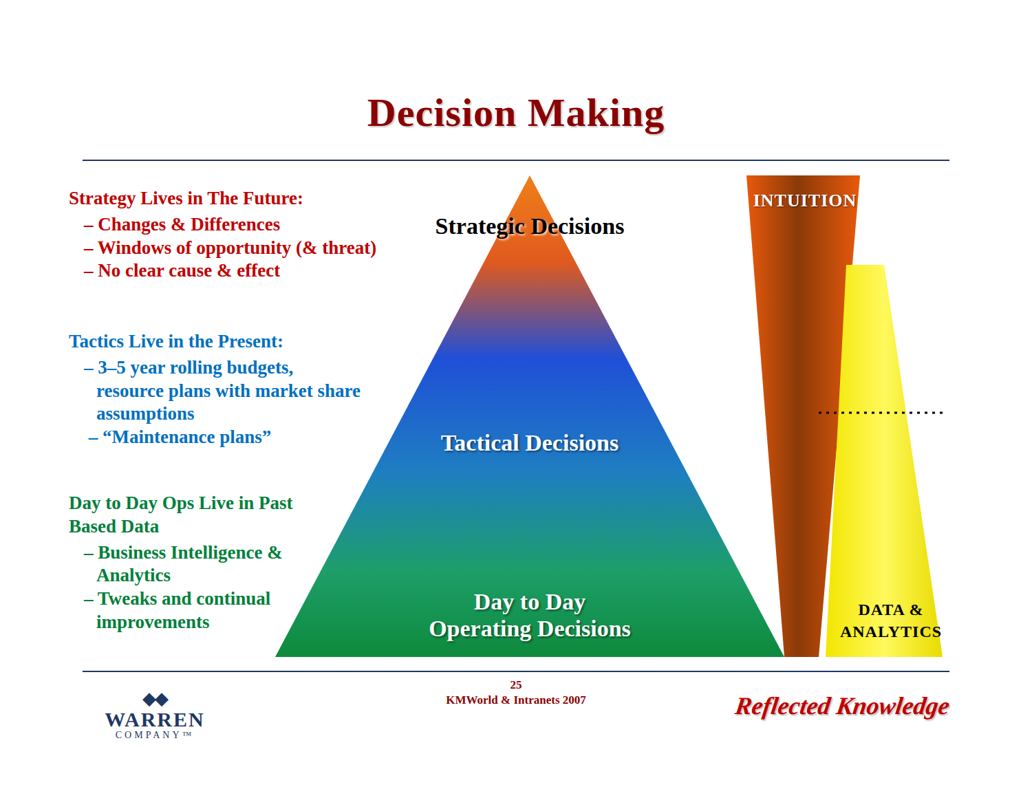Decision Making
Strategy Lives in The Future:
– Changes & Differences
– Windows of opportunity (& threat)
– No clear cause & effect
Tactics Live in the Present:
– 3–5 year rolling budgets, resource plans with market share assumptions
– “Maintenance plans”
Day to Day Ops Live in Past Based Data
– Business Intelligence & Analytics
– Tweaks and continual improvements
Strategic Decisions
Tactical Decisions
Day to Day
Operating Decisions
INTUITION
DATA &
ANALYTICS
25
KMWorld & Intranets 2007
◆◆
WARREN
COMPANY™
Reflected Knowledge